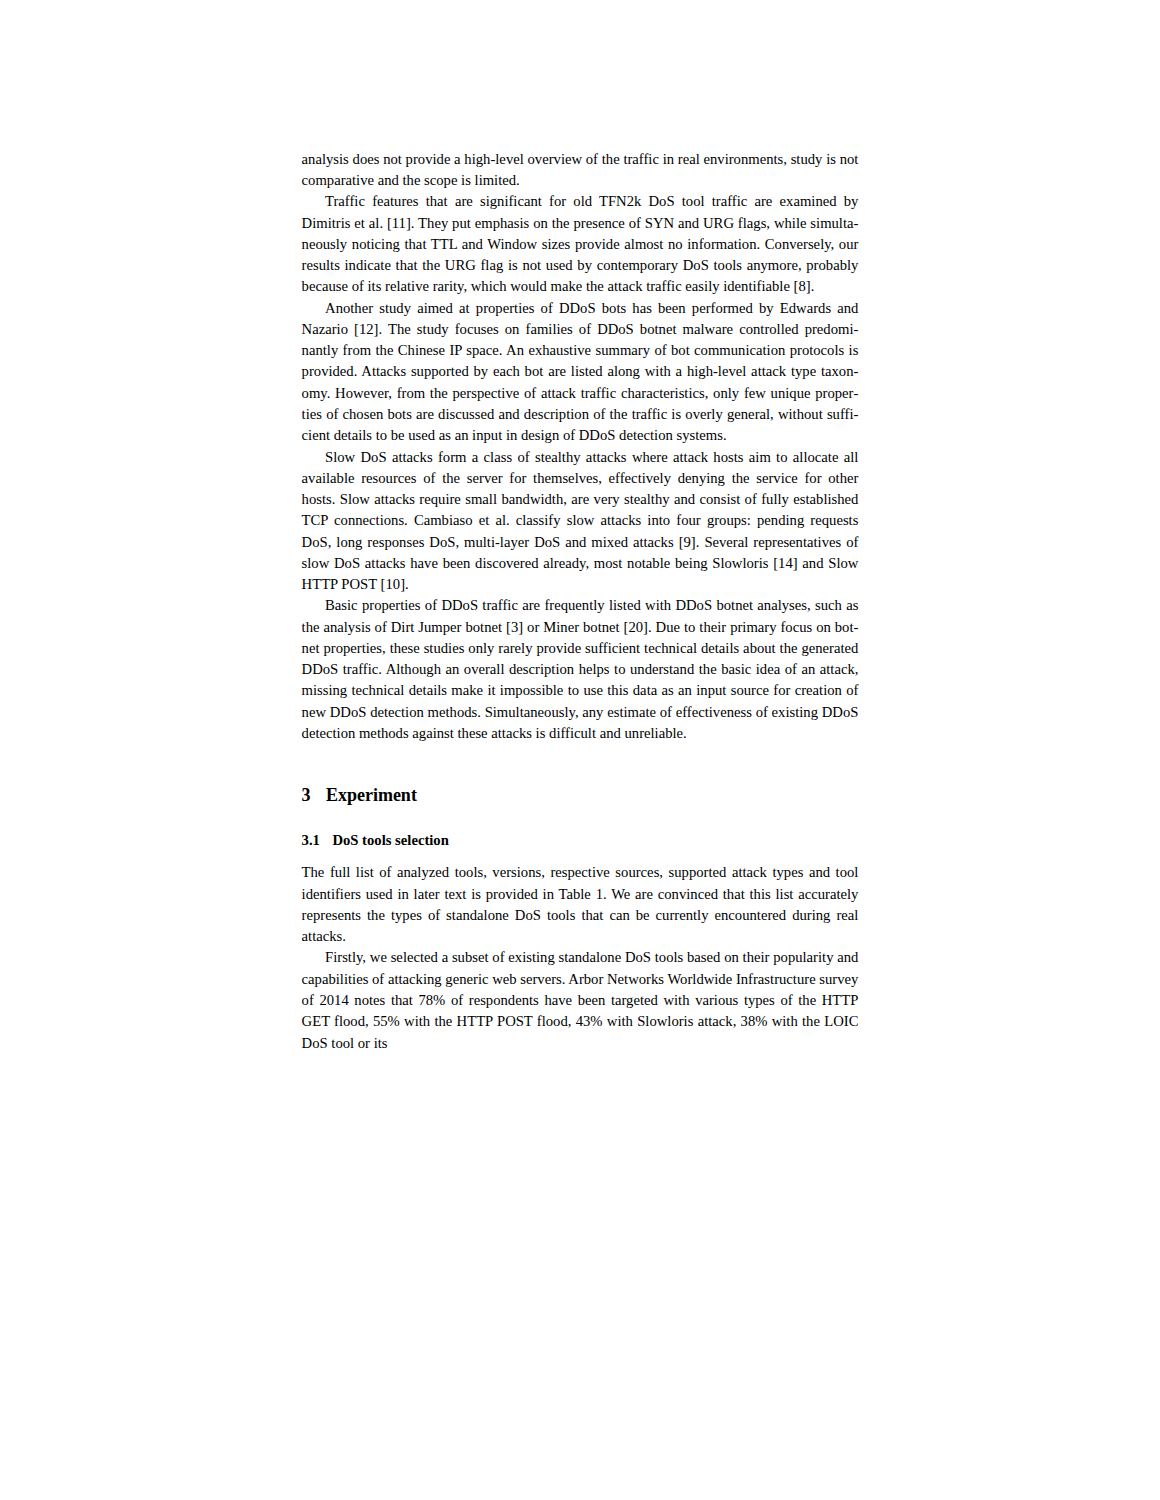analysis does not provide a high-level overview of the traffic in real environments, study is not comparative and the scope is limited.
Traffic features that are significant for old TFN2k DoS tool traffic are examined by Dimitris et al. [11]. They put emphasis on the presence of SYN and URG flags, while simultaneously noticing that TTL and Window sizes provide almost no information. Conversely, our results indicate that the URG flag is not used by contemporary DoS tools anymore, probably because of its relative rarity, which would make the attack traffic easily identifiable [8].
Another study aimed at properties of DDoS bots has been performed by Edwards and Nazario [12]. The study focuses on families of DDoS botnet malware controlled predominantly from the Chinese IP space. An exhaustive summary of bot communication protocols is provided. Attacks supported by each bot are listed along with a high-level attack type taxonomy. However, from the perspective of attack traffic characteristics, only few unique properties of chosen bots are discussed and description of the traffic is overly general, without sufficient details to be used as an input in design of DDoS detection systems.
Slow DoS attacks form a class of stealthy attacks where attack hosts aim to allocate all available resources of the server for themselves, effectively denying the service for other hosts. Slow attacks require small bandwidth, are very stealthy and consist of fully established TCP connections. Cambiaso et al. classify slow attacks into four groups: pending requests DoS, long responses DoS, multi-layer DoS and mixed attacks [9]. Several representatives of slow DoS attacks have been discovered already, most notable being Slowloris [14] and Slow HTTP POST [10].
Basic properties of DDoS traffic are frequently listed with DDoS botnet analyses, such as the analysis of Dirt Jumper botnet [3] or Miner botnet [20]. Due to their primary focus on botnet properties, these studies only rarely provide sufficient technical details about the generated DDoS traffic. Although an overall description helps to understand the basic idea of an attack, missing technical details make it impossible to use this data as an input source for creation of new DDoS detection methods. Simultaneously, any estimate of effectiveness of existing DDoS detection methods against these attacks is difficult and unreliable.
3 Experiment
3.1 DoS tools selection
The full list of analyzed tools, versions, respective sources, supported attack types and tool identifiers used in later text is provided in Table 1. We are convinced that this list accurately represents the types of standalone DoS tools that can be currently encountered during real attacks.
Firstly, we selected a subset of existing standalone DoS tools based on their popularity and capabilities of attacking generic web servers. Arbor Networks Worldwide Infrastructure survey of 2014 notes that 78% of respondents have been targeted with various types of the HTTP GET flood, 55% with the HTTP POST flood, 43% with Slowloris attack, 38% with the LOIC DoS tool or its